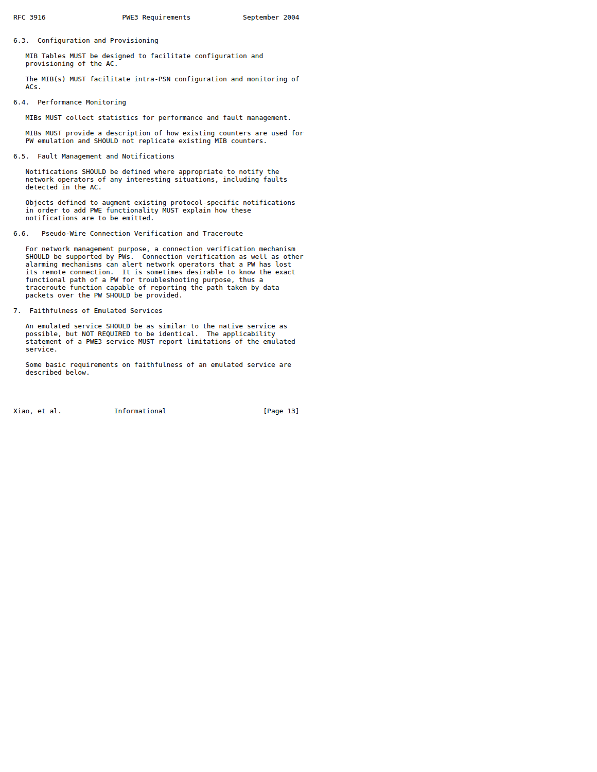RFC 3916 PWE3 Requirements September 2004 6.3. Configuration and Provisioning MIB Tables MUST be designed to facilitate configuration and provisioning of the AC. The MIB(s) MUST facilitate intra-PSN configuration and monitoring of ACs. 6.4. Performance Monitoring MIBs MUST collect statistics for performance and fault management. MIBs MUST provide a description of how existing counters are used for PW emulation and SHOULD not replicate existing MIB counters. 6.5. Fault Management and Notifications Notifications SHOULD be defined where appropriate to notify the network operators of any interesting situations, including faults detected in the AC. Objects defined to augment existing protocol-specific notifications in order to add PWE functionality MUST explain how these notifications are to be emitted. 6.6. Pseudo-Wire Connection Verification and Traceroute For network management purpose, a connection verification mechanism SHOULD be supported by PWs. Connection verification as well as other alarming mechanisms can alert network operators that a PW has lost its remote connection. It is sometimes desirable to know the exact functional path of a PW for troubleshooting purpose, thus a traceroute function capable of reporting the path taken by data packets over the PW SHOULD be provided. 7. Faithfulness of Emulated Services An emulated service SHOULD be as similar to the native service as possible, but NOT REQUIRED to be identical. The applicability statement of a PWE3 service MUST report limitations of the emulated service. Some basic requirements on faithfulness of an emulated service are described below. Xiao, et al. Informational [Page 13]